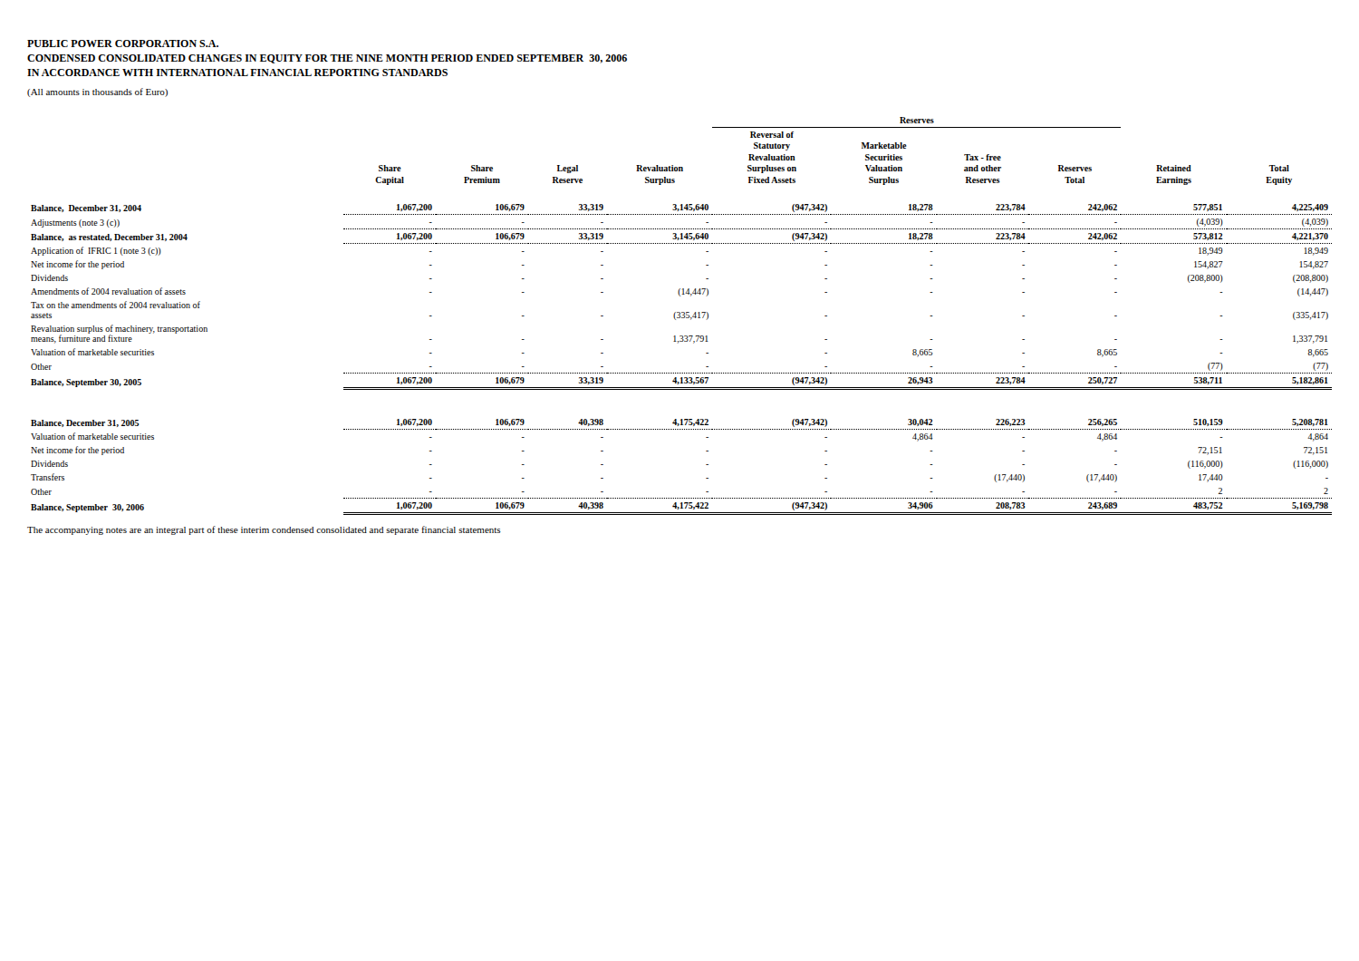Public Power Corporation S.A.
Condensed Consolidated Changes in Equity for the Nine Month Period Ended September 30, 2006
In Accordance with International Financial Reporting Standards
(All amounts in thousands of Euro)
| | Reserves | |
| | Share Capital | Share Premium | Legal Reserve | Revaluation Surplus | Reversal of Statutory Revaluation Surpluses on Fixed Assets | Marketable Securities Valuation Surplus | Tax - free and other Reserves | Reserves Total | Retained Earnings | Total Equity |
| Balance, December 31, 2004 | 1,067,200 | 106,679 | 33,319 | 3,145,640 | (947,342) | 18,278 | 223,784 | 242,062 | 577,851 | 4,225,409 |
| Adjustments (note 3 (c)) | - | - | - | - | - | - | - | - | (4,039) | (4,039) |
| Balance, as restated, December 31, 2004 | 1,067,200 | 106,679 | 33,319 | 3,145,640 | (947,342) | 18,278 | 223,784 | 242,062 | 573,812 | 4,221,370 |
| Application of IFRIC 1 (note 3 (c)) | - | - | - | - | - | - | - | - | 18,949 | 18,949 |
| Net income for the period | - | - | - | - | - | - | - | - | 154,827 | 154,827 |
| Dividends | - | - | - | - | - | - | - | - | (208,800) | (208,800) |
| Amendments of 2004 revaluation of assets | - | - | - | (14,447) | - | - | - | - | - | (14,447) |
| Tax on the amendments of 2004 revaluation of assets | - | - | - | (335,417) | - | - | - | - | - | (335,417) |
| Revaluation surplus of machinery, transportation means, furniture and fixture | - | - | - | 1,337,791 | - | - | - | - | - | 1,337,791 |
| Valuation of marketable securities | - | - | - | - | - | 8,665 | - | 8,665 | - | 8,665 |
| Other | - | - | - | - | - | - | - | - | (77) | (77) |
| Balance, September 30, 2005 | 1,067,200 | 106,679 | 33,319 | 4,133,567 | (947,342) | 26,943 | 223,784 | 250,727 | 538,711 | 5,182,861 |
| Balance, December 31, 2005 | 1,067,200 | 106,679 | 40,398 | 4,175,422 | (947,342) | 30,042 | 226,223 | 256,265 | 510,159 | 5,208,781 |
| Valuation of marketable securities | - | - | - | - | - | 4,864 | - | 4,864 | - | 4,864 |
| Net income for the period | - | - | - | - | - | - | - | - | 72,151 | 72,151 |
| Dividends | - | - | - | - | - | - | - | - | (116,000) | (116,000) |
| Transfers | - | - | - | - | - | - | (17,440) | (17,440) | 17,440 | - |
| Other | - | - | - | - | - | - | - | - | 2 | 2 |
| Balance, September 30, 2006 | 1,067,200 | 106,679 | 40,398 | 4,175,422 | (947,342) | 34,906 | 208,783 | 243,689 | 483,752 | 5,169,798 |
The accompanying notes are an integral part of these interim condensed consolidated and separate financial statements